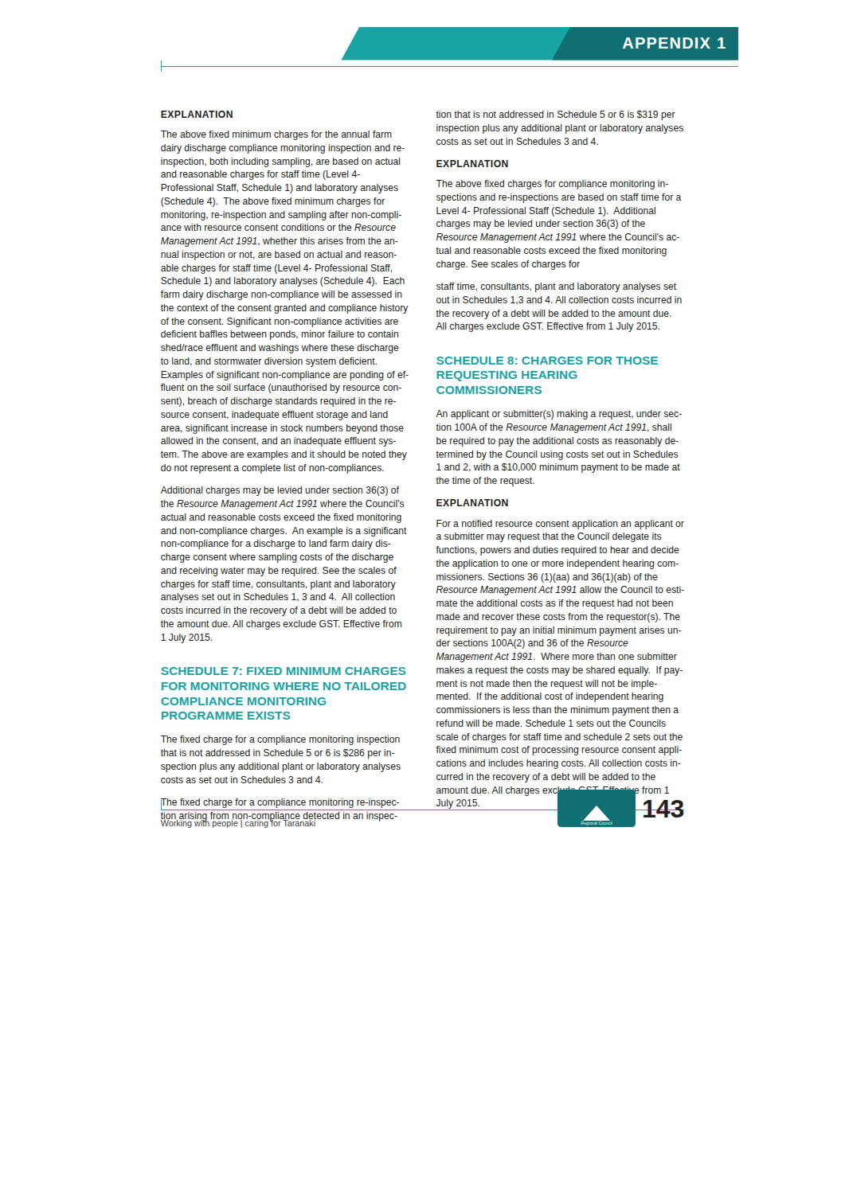APPENDIX 1
Explanation
The above fixed minimum charges for the annual farm dairy discharge compliance monitoring inspection and re-inspection, both including sampling, are based on actual and reasonable charges for staff time (Level 4- Professional Staff, Schedule 1) and laboratory analyses (Schedule 4). The above fixed minimum charges for monitoring, re-inspection and sampling after non-compliance with resource consent conditions or the Resource Management Act 1991, whether this arises from the annual inspection or not, are based on actual and reasonable charges for staff time (Level 4- Professional Staff, Schedule 1) and laboratory analyses (Schedule 4). Each farm dairy discharge non-compliance will be assessed in the context of the consent granted and compliance history of the consent. Significant non-compliance activities are deficient baffles between ponds, minor failure to contain shed/race effluent and washings where these discharge to land, and stormwater diversion system deficient. Examples of significant non-compliance are ponding of effluent on the soil surface (unauthorised by resource consent), breach of discharge standards required in the resource consent, inadequate effluent storage and land area, significant increase in stock numbers beyond those allowed in the consent, and an inadequate effluent system. The above are examples and it should be noted they do not represent a complete list of non-compliances.
Additional charges may be levied under section 36(3) of the Resource Management Act 1991 where the Council's actual and reasonable costs exceed the fixed monitoring and non-compliance charges. An example is a significant non-compliance for a discharge to land farm dairy discharge consent where sampling costs of the discharge and receiving water may be required. See the scales of charges for staff time, consultants, plant and laboratory analyses set out in Schedules 1, 3 and 4. All collection costs incurred in the recovery of a debt will be added to the amount due. All charges exclude GST. Effective from 1 July 2015.
Schedule 7: Fixed minimum charges for monitoring where no tailored compliance monitoring programme exists
The fixed charge for a compliance monitoring inspection that is not addressed in Schedule 5 or 6 is $286 per inspection plus any additional plant or laboratory analyses costs as set out in Schedules 3 and 4.
The fixed charge for a compliance monitoring re-inspection arising from non-compliance detected in an inspection that is not addressed in Schedule 5 or 6 is $319 per inspection plus any additional plant or laboratory analyses costs as set out in Schedules 3 and 4.
Explanation
The above fixed charges for compliance monitoring inspections and re-inspections are based on staff time for a Level 4- Professional Staff (Schedule 1). Additional charges may be levied under section 36(3) of the Resource Management Act 1991 where the Council's actual and reasonable costs exceed the fixed monitoring charge. See scales of charges for
staff time, consultants, plant and laboratory analyses set out in Schedules 1,3 and 4. All collection costs incurred in the recovery of a debt will be added to the amount due. All charges exclude GST. Effective from 1 July 2015.
Schedule 8: Charges for those requesting hearing commissioners
An applicant or submitter(s) making a request, under section 100A of the Resource Management Act 1991, shall be required to pay the additional costs as reasonably determined by the Council using costs set out in Schedules 1 and 2, with a $10,000 minimum payment to be made at the time of the request.
Explanation
For a notified resource consent application an applicant or a submitter may request that the Council delegate its functions, powers and duties required to hear and decide the application to one or more independent hearing commissioners. Sections 36 (1)(aa) and 36(1)(ab) of the Resource Management Act 1991 allow the Council to estimate the additional costs as if the request had not been made and recover these costs from the requestor(s). The requirement to pay an initial minimum payment arises under sections 100A(2) and 36 of the Resource Management Act 1991. Where more than one submitter makes a request the costs may be shared equally. If payment is not made then the request will not be implemented. If the additional cost of independent hearing commissioners is less than the minimum payment then a refund will be made. Schedule 1 sets out the Councils scale of charges for staff time and schedule 2 sets out the fixed minimum cost of processing resource consent applications and includes hearing costs. All collection costs incurred in the recovery of a debt will be added to the amount due. All charges exclude GST. Effective from 1 July 2015.
Working with people | caring for Taranaki
Taranaki
Regional Council
143